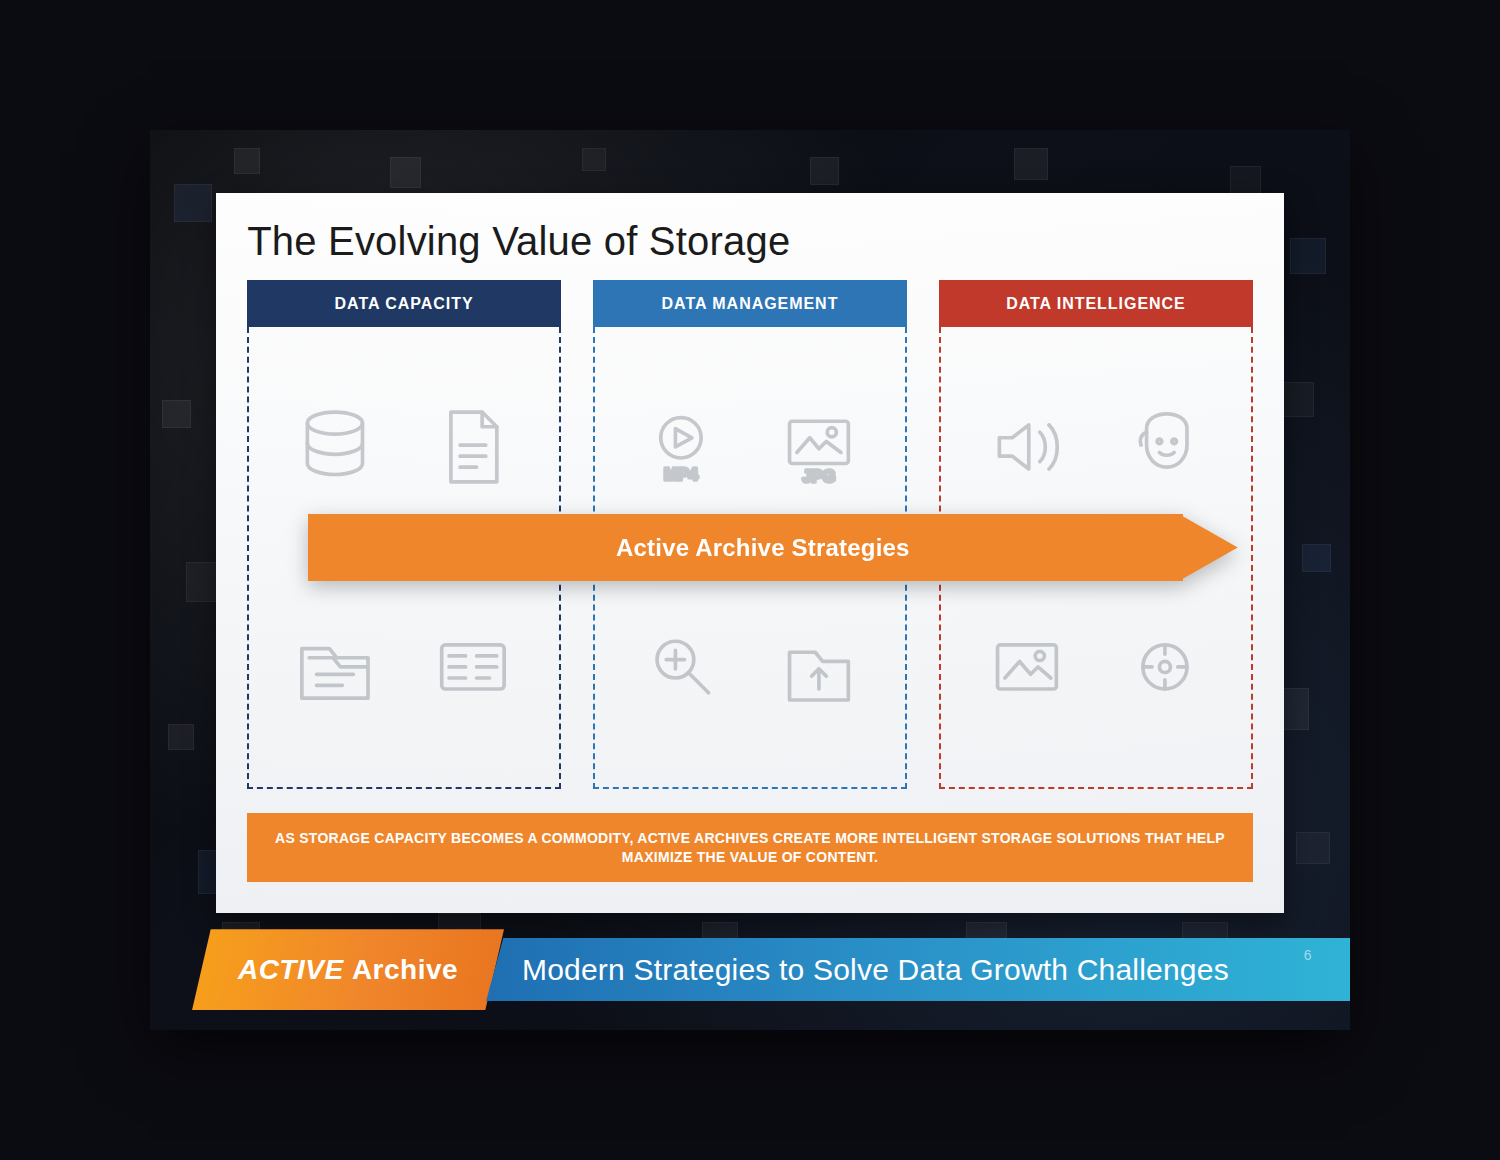The Evolving Value of Storage
DATA CAPACITY
DATA MANAGEMENT
MP4
JPG
DATA INTELLIGENCE
Active Archive Strategies
AS STORAGE CAPACITY BECOMES A COMMODITY, ACTIVE ARCHIVES CREATE MORE INTELLIGENT STORAGE SOLUTIONS THAT HELP MAXIMIZE THE VALUE OF CONTENT.
ACTIVE Archive
Modern Strategies to Solve Data Growth Challenges
6